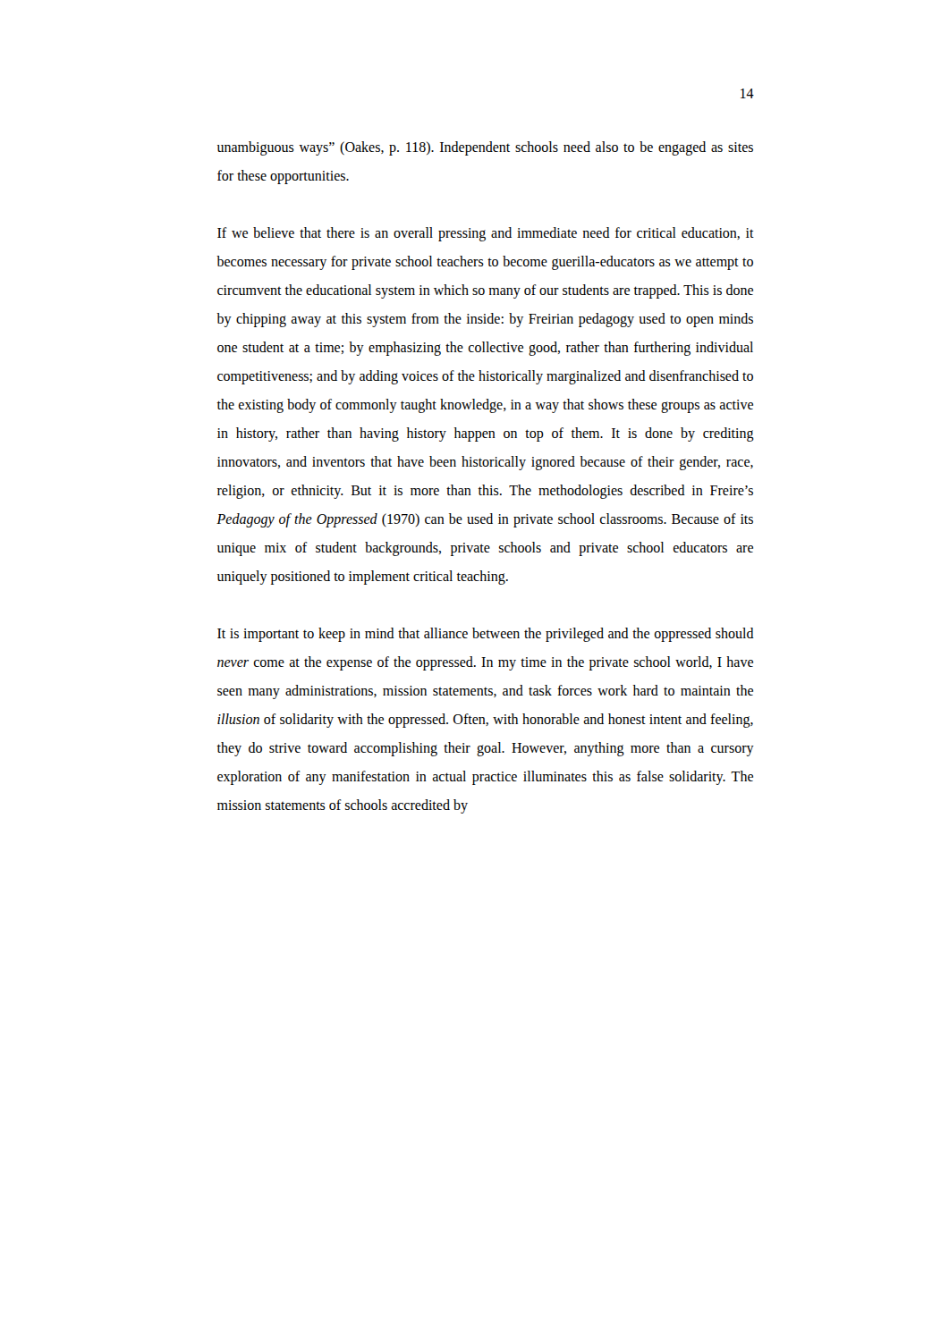14
unambiguous ways” (Oakes, p. 118). Independent schools need also to be engaged as sites for these opportunities.
If we believe that there is an overall pressing and immediate need for critical education, it becomes necessary for private school teachers to become guerilla-educators as we attempt to circumvent the educational system in which so many of our students are trapped. This is done by chipping away at this system from the inside: by Freirian pedagogy used to open minds one student at a time; by emphasizing the collective good, rather than furthering individual competitiveness; and by adding voices of the historically marginalized and disenfranchised to the existing body of commonly taught knowledge, in a way that shows these groups as active in history, rather than having history happen on top of them. It is done by crediting innovators, and inventors that have been historically ignored because of their gender, race, religion, or ethnicity. But it is more than this. The methodologies described in Freire’s Pedagogy of the Oppressed (1970) can be used in private school classrooms. Because of its unique mix of student backgrounds, private schools and private school educators are uniquely positioned to implement critical teaching.
It is important to keep in mind that alliance between the privileged and the oppressed should never come at the expense of the oppressed. In my time in the private school world, I have seen many administrations, mission statements, and task forces work hard to maintain the illusion of solidarity with the oppressed. Often, with honorable and honest intent and feeling, they do strive toward accomplishing their goal. However, anything more than a cursory exploration of any manifestation in actual practice illuminates this as false solidarity. The mission statements of schools accredited by